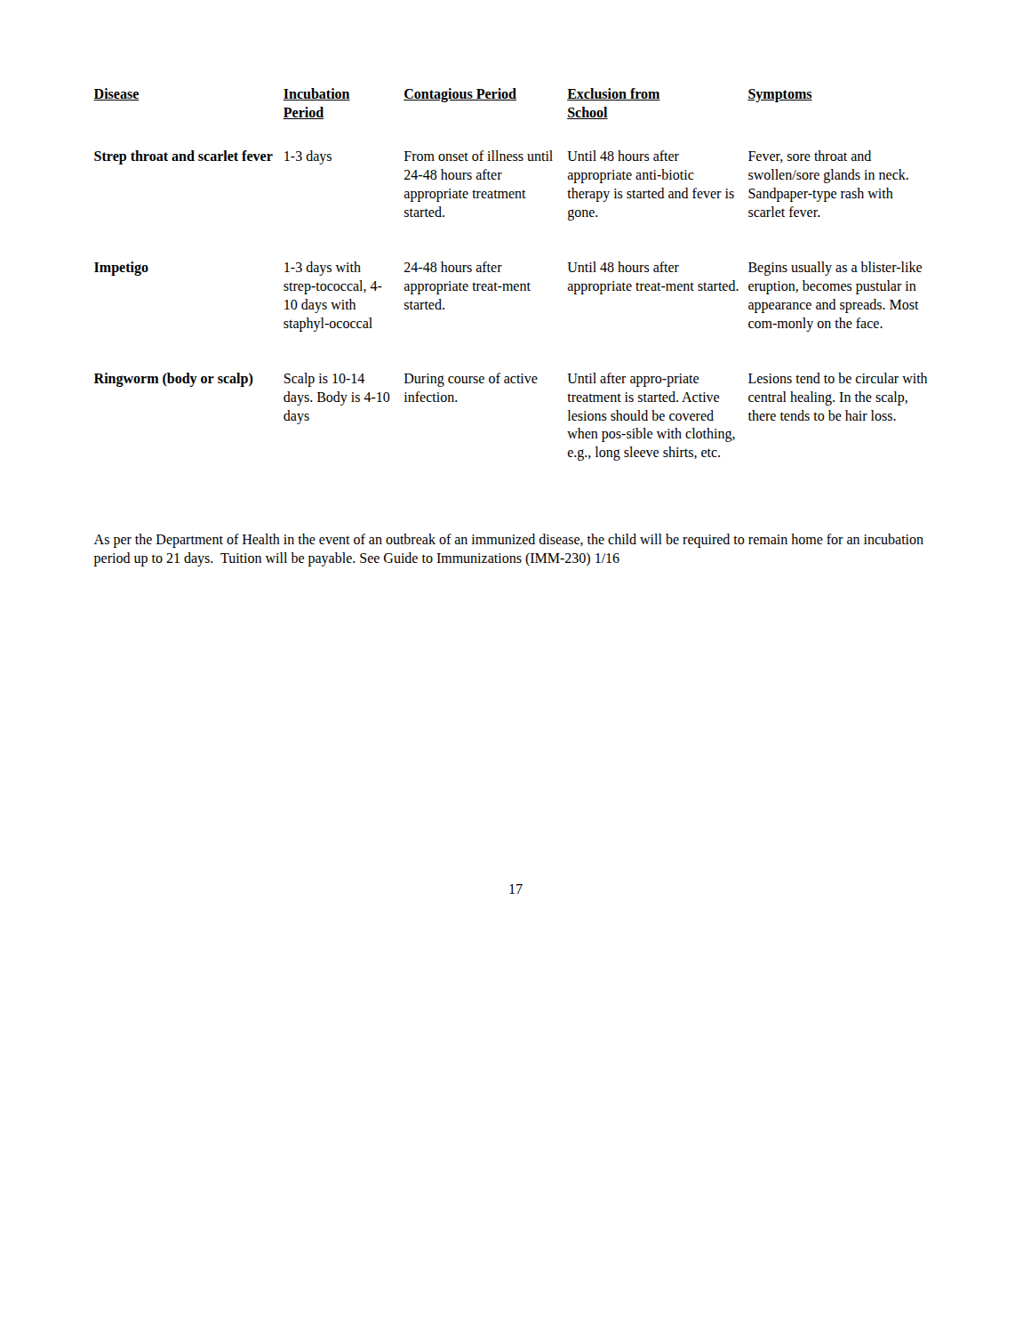| Disease | Incubation | Contagious Period | Exclusion from | Symptoms |
| --- | --- | --- | --- | --- |
| | Period | | School | |
| Strep throat and scarlet fever | 1-3 days | From onset of illness until 24-48 hours after appropriate treatment started. | Until 48 hours after appropriate anti-biotic therapy is started and fever is gone. | Fever, sore throat and swollen/sore glands in neck. Sandpaper-type rash with scarlet fever. |
| Impetigo | 1-3 days with strep-tococcal, 4-10 days with staphyl-ococcal | 24-48 hours after appropriate treat-ment started. | Until 48 hours after appropriate treat-ment started. | Begins usually as a blister-like eruption, becomes pustular in appearance and spreads. Most com-monly on the face. |
| Ringworm (body or scalp) | Scalp is 10-14 days. Body is 4-10 days | During course of active infection. | Until after appro-priate treatment is started. Active lesions should be covered when pos-sible with clothing, e.g., long sleeve shirts, etc. | Lesions tend to be circular with central healing. In the scalp, there tends to be hair loss. |
As per the Department of Health in the event of an outbreak of an immunized disease, the child will be required to remain home for an incubation period up to 21 days. Tuition will be payable. See Guide to Immunizations (IMM-230) 1/16
17